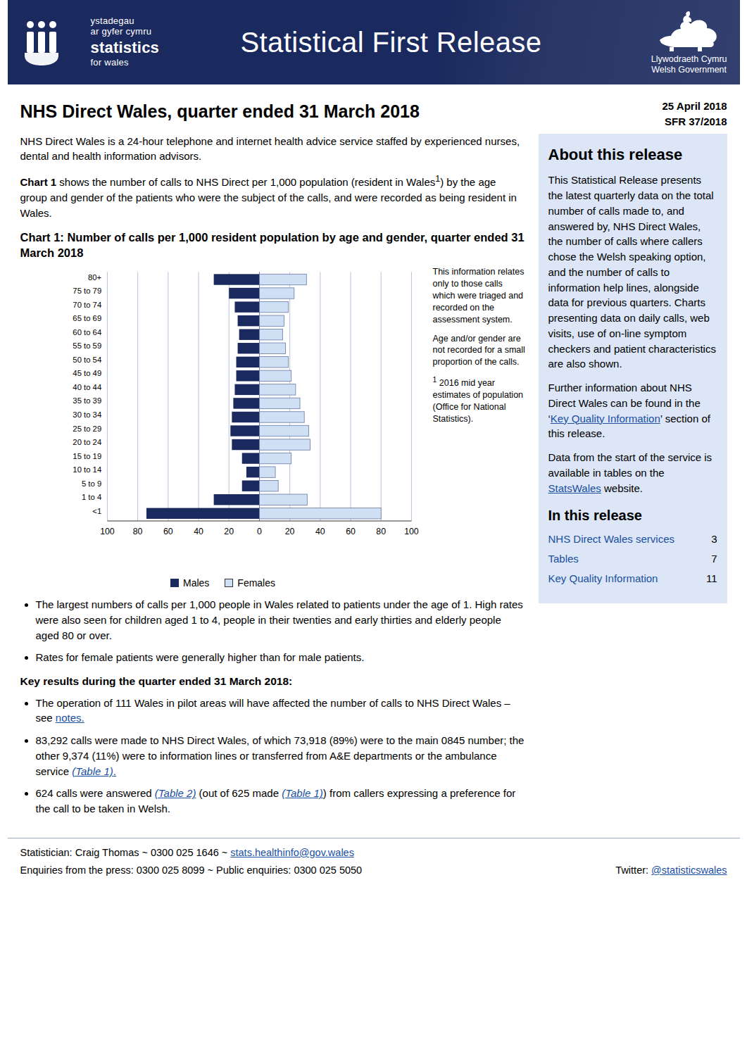ystadegau ar gyfer cymru statistics for wales
Statistical First Release
Llywodraeth Cymru
Welsh Government
NHS Direct Wales, quarter ended 31 March 2018
25 April 2018
SFR 37/2018
NHS Direct Wales is a 24-hour telephone and internet health advice service staffed by experienced nurses, dental and health information advisors.
Chart 1 shows the number of calls to NHS Direct per 1,000 population (resident in Wales1) by the age group and gender of the patients who were the subject of the calls, and were recorded as being resident in Wales.
Chart 1: Number of calls per 1,000 resident population by age and gender, quarter ended 31 March 2018
layout constants: plot x from 120 to 540, centre at 330 half width = 210 px represents 100 per 1,000 18 age bands, band height 19, top y = 10 80+ 75 to 79 70 to 74 65 to 69 60 to 64 55 to 59 50 to 54 45 to 49 40 to 44 35 to 39 30 to 34 25 to 29 20 to 24 15 to 19 10 to 14 5 to 9 1 to 4 <1 100 80 60 40 20 0 20 40 60 80 100
Males Females
This information relates only to those calls which were triaged and recorded on the assessment system.
Age and/or gender are not recorded for a small proportion of the calls.
1 2016 mid year estimates of population (Office for National Statistics).
The largest numbers of calls per 1,000 people in Wales related to patients under the age of 1. High rates were also seen for children aged 1 to 4, people in their twenties and early thirties and elderly people aged 80 or over.
Rates for female patients were generally higher than for male patients.
Key results during the quarter ended 31 March 2018:
The operation of 111 Wales in pilot areas will have affected the number of calls to NHS Direct Wales – see notes.
83,292 calls were made to NHS Direct Wales, of which 73,918 (89%) were to the main 0845 number; the other 9,374 (11%) were to information lines or transferred from A&E departments or the ambulance service (Table 1).
624 calls were answered (Table 2) (out of 625 made (Table 1)) from callers expressing a preference for the call to be taken in Welsh.
About this release
This Statistical Release presents the latest quarterly data on the total number of calls made to, and answered by, NHS Direct Wales, the number of calls where callers chose the Welsh speaking option, and the number of calls to information help lines, alongside data for previous quarters. Charts presenting data on daily calls, web visits, use of on-line symptom checkers and patient characteristics are also shown.
Further information about NHS Direct Wales can be found in the ‘Key Quality Information’ section of this release.
Data from the start of the service is available in tables on the StatsWales website.
In this release
NHS Direct Wales services 3
Tables 7
Key Quality Information 11
Statistician: Craig Thomas ~ 0300 025 1646 ~ stats.healthinfo@gov.wales
Enquiries from the press: 0300 025 8099 ~ Public enquiries: 0300 025 5050
Twitter: @statisticswales